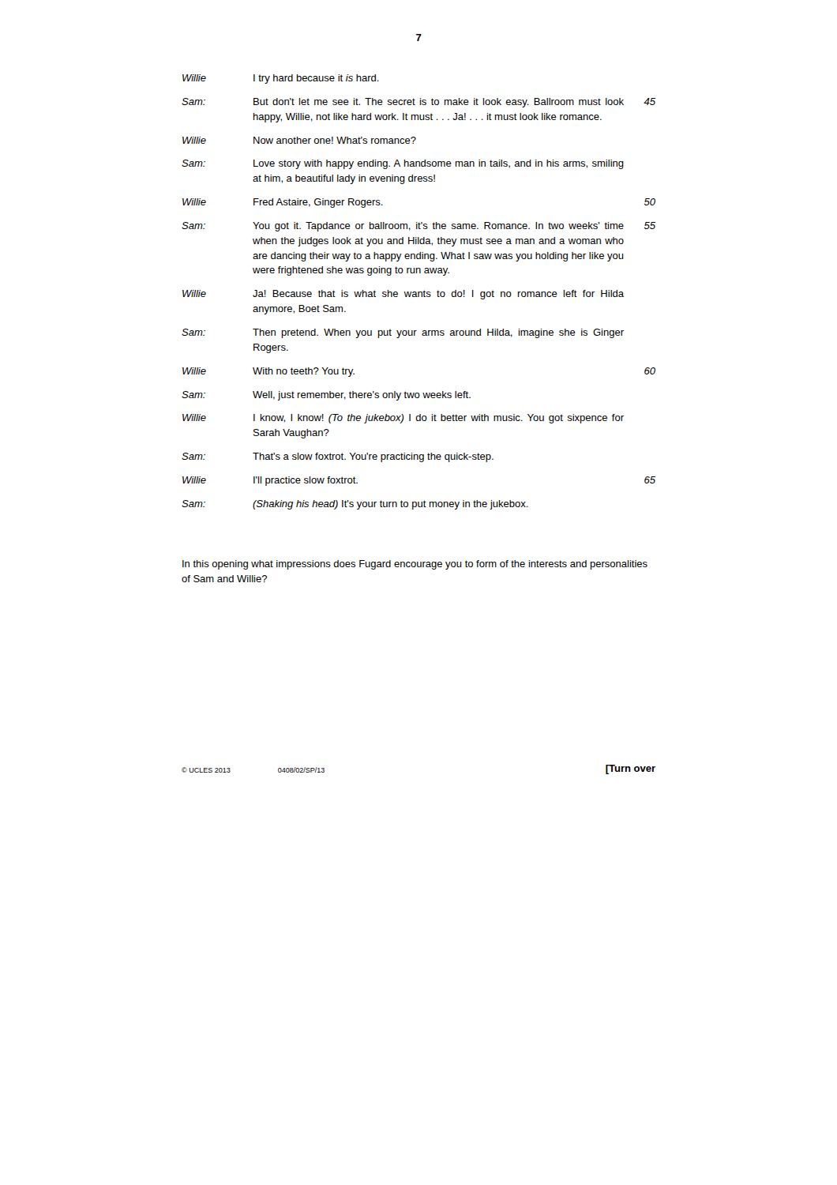7
| Willie | I try hard because it is hard. | |
| Sam: | But don't let me see it. The secret is to make it look easy. Ballroom must look happy, Willie, not like hard work. It must . . . Ja! . . . it must look like romance. | 45 |
| Willie | Now another one! What's romance? | |
| Sam: | Love story with happy ending. A handsome man in tails, and in his arms, smiling at him, a beautiful lady in evening dress! | |
| Willie | Fred Astaire, Ginger Rogers. | 50 |
| Sam: | You got it. Tapdance or ballroom, it's the same. Romance. In two weeks' time when the judges look at you and Hilda, they must see a man and a woman who are dancing their way to a happy ending. What I saw was you holding her like you were frightened she was going to run away. | 55 |
| Willie | Ja! Because that is what she wants to do! I got no romance left for Hilda anymore, Boet Sam. | |
| Sam: | Then pretend. When you put your arms around Hilda, imagine she is Ginger Rogers. | |
| Willie | With no teeth? You try. | 60 |
| Sam: | Well, just remember, there's only two weeks left. | |
| Willie | I know, I know! (To the jukebox) I do it better with music. You got sixpence for Sarah Vaughan? | |
| Sam: | That's a slow foxtrot. You're practicing the quick-step. | |
| Willie | I'll practice slow foxtrot. | 65 |
| Sam: | (Shaking his head) It's your turn to put money in the jukebox. | |
In this opening what impressions does Fugard encourage you to form of the interests and personalities of Sam and Willie?
© UCLES 2013 0408/02/SP/13
[Turn over